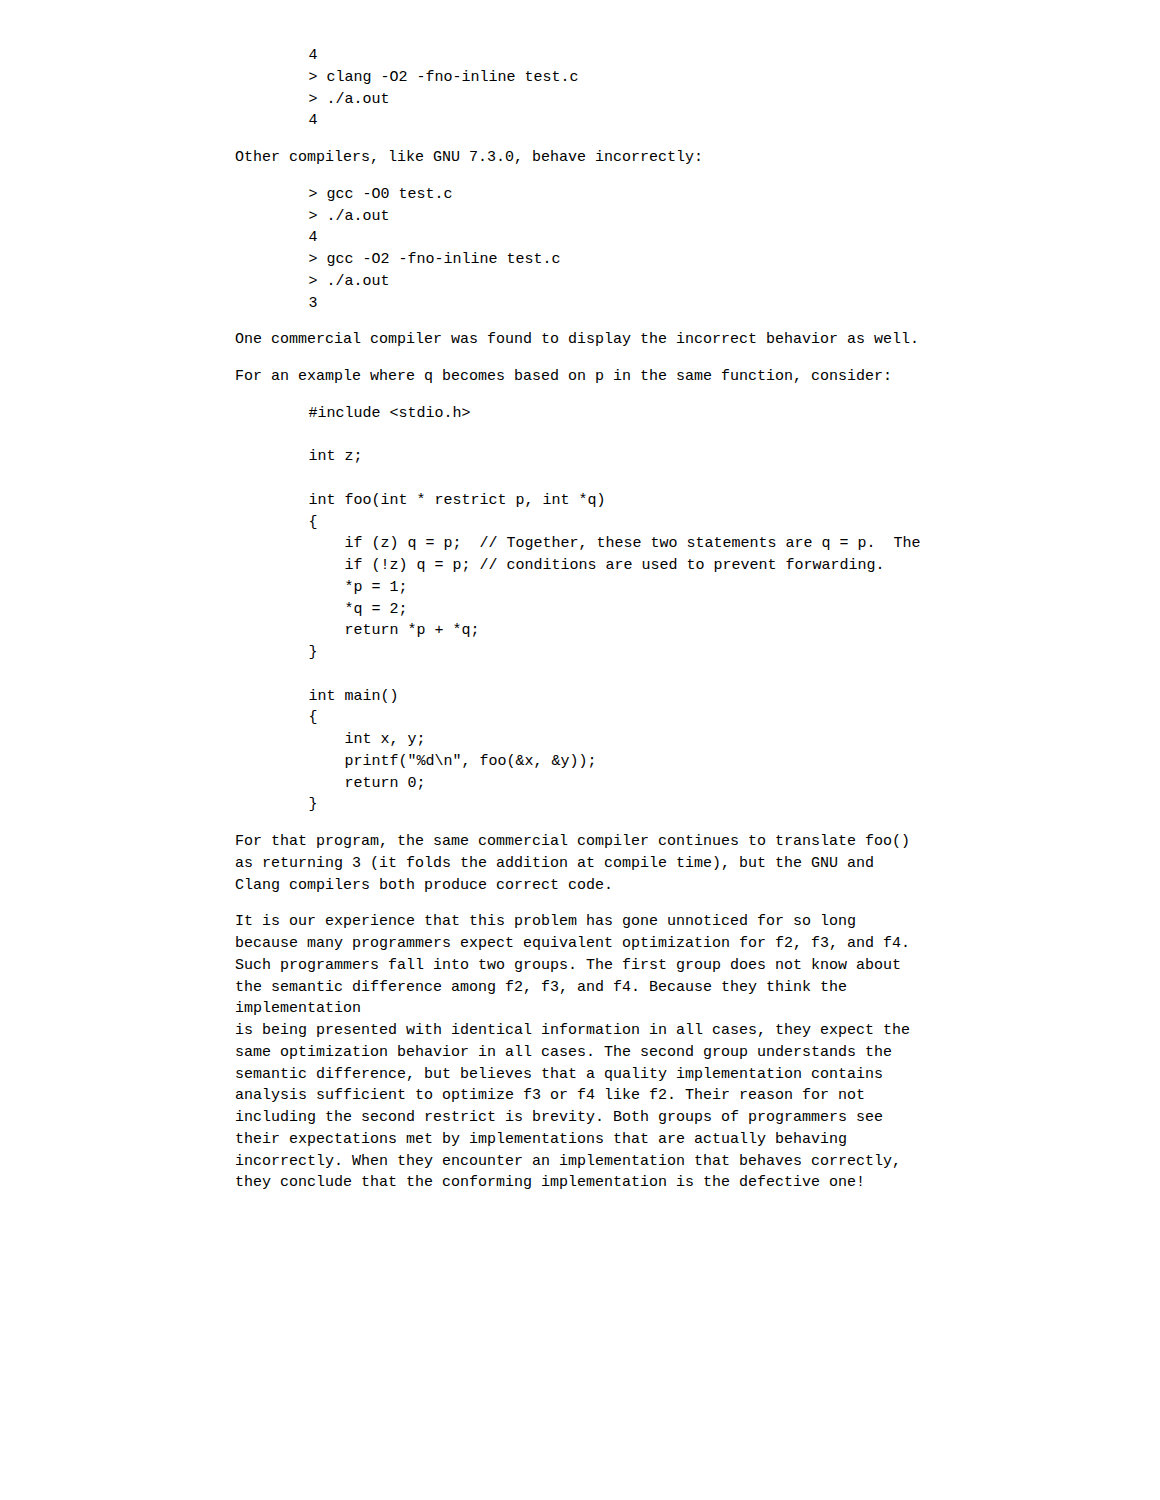4
    > clang -O2 -fno-inline test.c
    > ./a.out
    4
Other compilers, like GNU 7.3.0, behave incorrectly:
    > gcc -O0 test.c
    > ./a.out
    4
    > gcc -O2 -fno-inline test.c
    > ./a.out
    3
One commercial compiler was found to display the incorrect behavior as well.
For an example where q becomes based on p in the same function, consider:
    #include <stdio.h>

    int z;

    int foo(int * restrict p, int *q)
    {
        if (z) q = p;  // Together, these two statements are q = p.  The
        if (!z) q = p; // conditions are used to prevent forwarding.
        *p = 1;
        *q = 2;
        return *p + *q;
    }

    int main()
    {
        int x, y;
        printf("%d\n", foo(&x, &y));
        return 0;
    }
For that program, the same commercial compiler continues to translate foo() as returning 3 (it folds the addition at compile time), but the GNU and Clang compilers both produce correct code.
It is our experience that this problem has gone unnoticed for so long because many programmers expect equivalent optimization for f2, f3, and f4. Such programmers fall into two groups. The first group does not know about the semantic difference among f2, f3, and f4. Because they think the implementation
is being presented with identical information in all cases, they expect the same optimization behavior in all cases. The second group understands the semantic difference, but believes that a quality implementation contains analysis sufficient to optimize f3 or f4 like f2. Their reason for not including the second restrict is brevity. Both groups of programmers see their expectations met by implementations that are actually behaving incorrectly. When they encounter an implementation that behaves correctly, they conclude that the conforming implementation is the defective one!